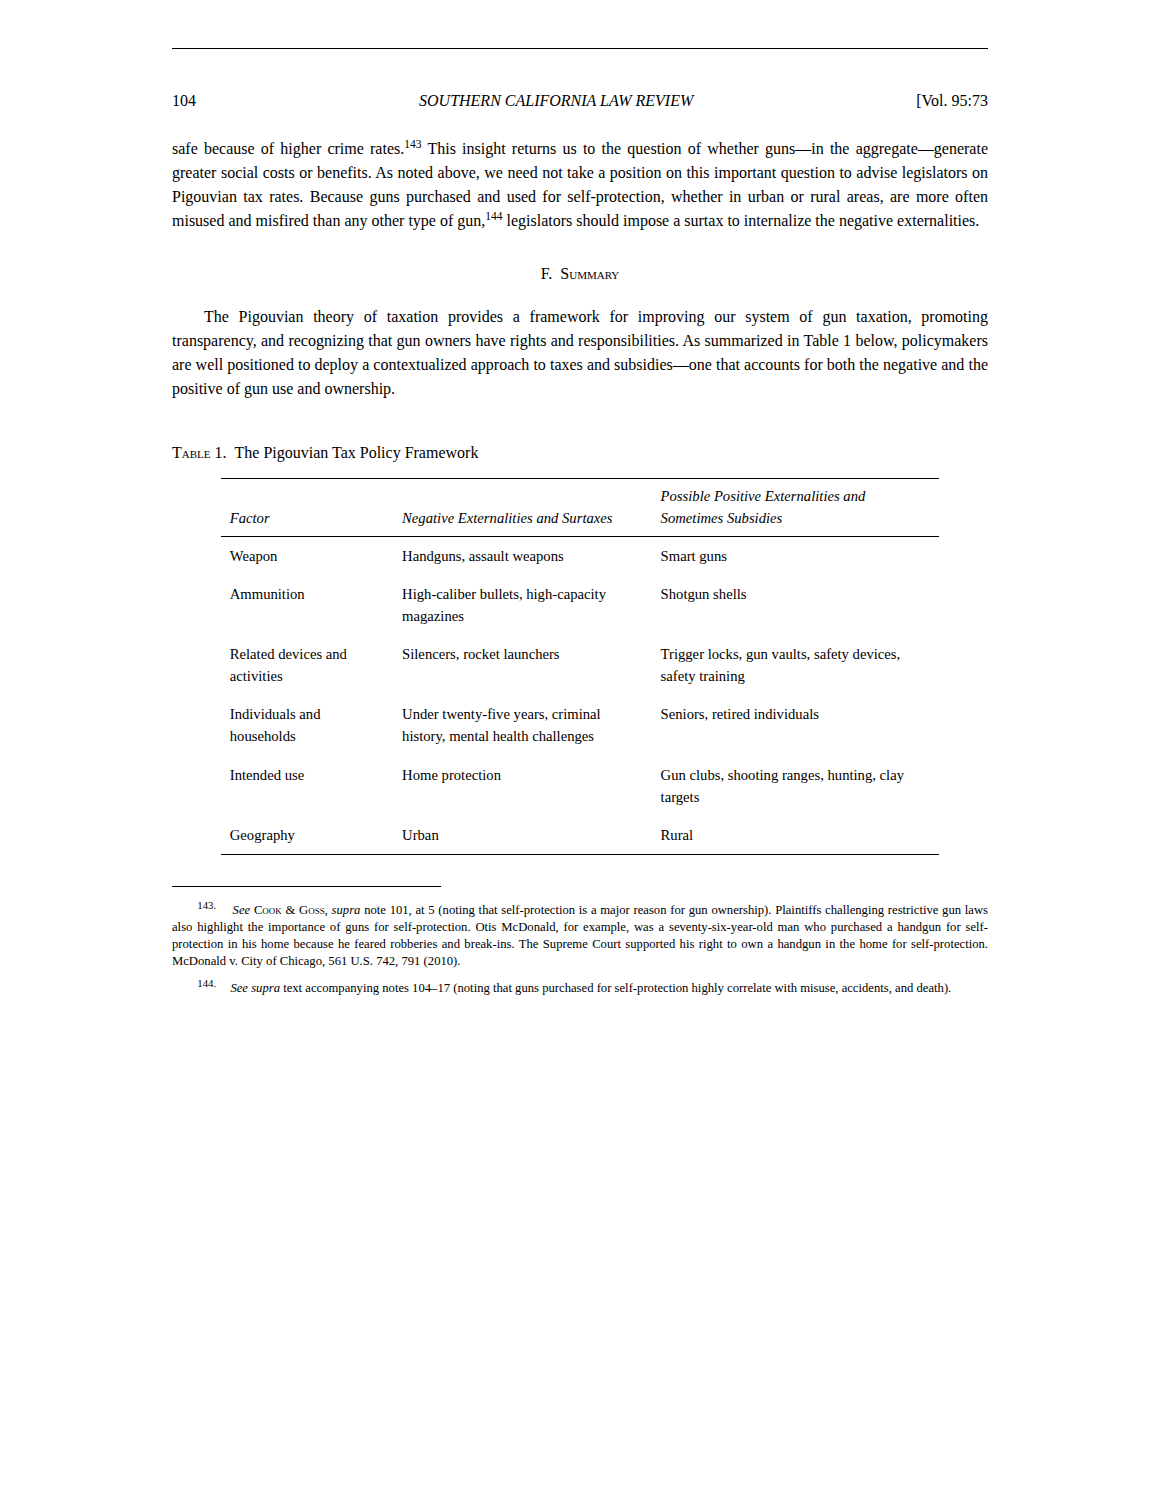104 SOUTHERN CALIFORNIA LAW REVIEW [Vol. 95:73
safe because of higher crime rates.143 This insight returns us to the question of whether guns—in the aggregate—generate greater social costs or benefits. As noted above, we need not take a position on this important question to advise legislators on Pigouvian tax rates. Because guns purchased and used for self-protection, whether in urban or rural areas, are more often misused and misfired than any other type of gun,144 legislators should impose a surtax to internalize the negative externalities.
F. Summary
The Pigouvian theory of taxation provides a framework for improving our system of gun taxation, promoting transparency, and recognizing that gun owners have rights and responsibilities. As summarized in Table 1 below, policymakers are well positioned to deploy a contextualized approach to taxes and subsidies—one that accounts for both the negative and the positive of gun use and ownership.
Table 1. The Pigouvian Tax Policy Framework
| Factor | Negative Externalities and Surtaxes | Possible Positive Externalities and Sometimes Subsidies |
| --- | --- | --- |
| Weapon | Handguns, assault weapons | Smart guns |
| Ammunition | High-caliber bullets, high-capacity magazines | Shotgun shells |
| Related devices and activities | Silencers, rocket launchers | Trigger locks, gun vaults, safety devices, safety training |
| Individuals and households | Under twenty-five years, criminal history, mental health challenges | Seniors, retired individuals |
| Intended use | Home protection | Gun clubs, shooting ranges, hunting, clay targets |
| Geography | Urban | Rural |
143. See Cook & Goss, supra note 101, at 5 (noting that self-protection is a major reason for gun ownership). Plaintiffs challenging restrictive gun laws also highlight the importance of guns for self-protection. Otis McDonald, for example, was a seventy-six-year-old man who purchased a handgun for self-protection in his home because he feared robberies and break-ins. The Supreme Court supported his right to own a handgun in the home for self-protection. McDonald v. City of Chicago, 561 U.S. 742, 791 (2010).
144. See supra text accompanying notes 104–17 (noting that guns purchased for self-protection highly correlate with misuse, accidents, and death).